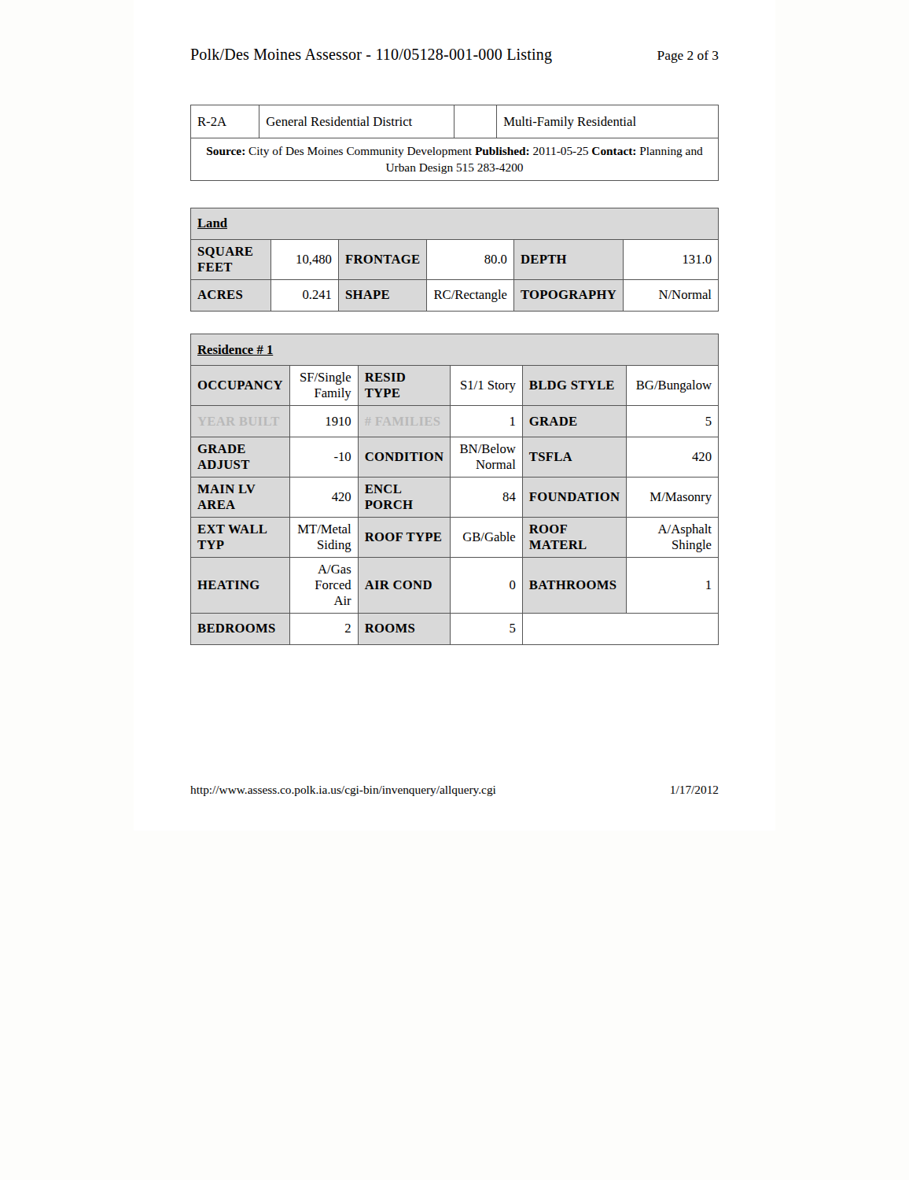Polk/Des Moines Assessor - 110/05128-001-000 Listing
Page 2 of 3
| R-2A | General Residential District | | Multi-Family Residential |
| Source: City of Des Moines Community Development Published: 2011-05-25 Contact: Planning and Urban Design 515 283-4200 |
| Land |
| SQUARE FEET | 10,480 | FRONTAGE | 80.0 | DEPTH | 131.0 |
| ACRES | 0.241 | SHAPE | RC/Rectangle | TOPOGRAPHY | N/Normal |
| Residence # 1 |
| OCCUPANCY | SF/Single Family | RESID TYPE | S1/1 Story | BLDG STYLE | BG/Bungalow |
| YEAR BUILT | 1910 | # FAMILIES | 1 | GRADE | 5 |
| GRADE ADJUST | -10 | CONDITION | BN/Below Normal | TSFLA | 420 |
| MAIN LV AREA | 420 | ENCL PORCH | 84 | FOUNDATION | M/Masonry |
| EXT WALL TYP | MT/Metal Siding | ROOF TYPE | GB/Gable | ROOF MATERL | A/Asphalt Shingle |
| HEATING | A/Gas Forced Air | AIR COND | 0 | BATHROOMS | 1 |
| BEDROOMS | 2 | ROOMS | 5 | |
http://www.assess.co.polk.ia.us/cgi-bin/invenquery/allquery.cgi
1/17/2012